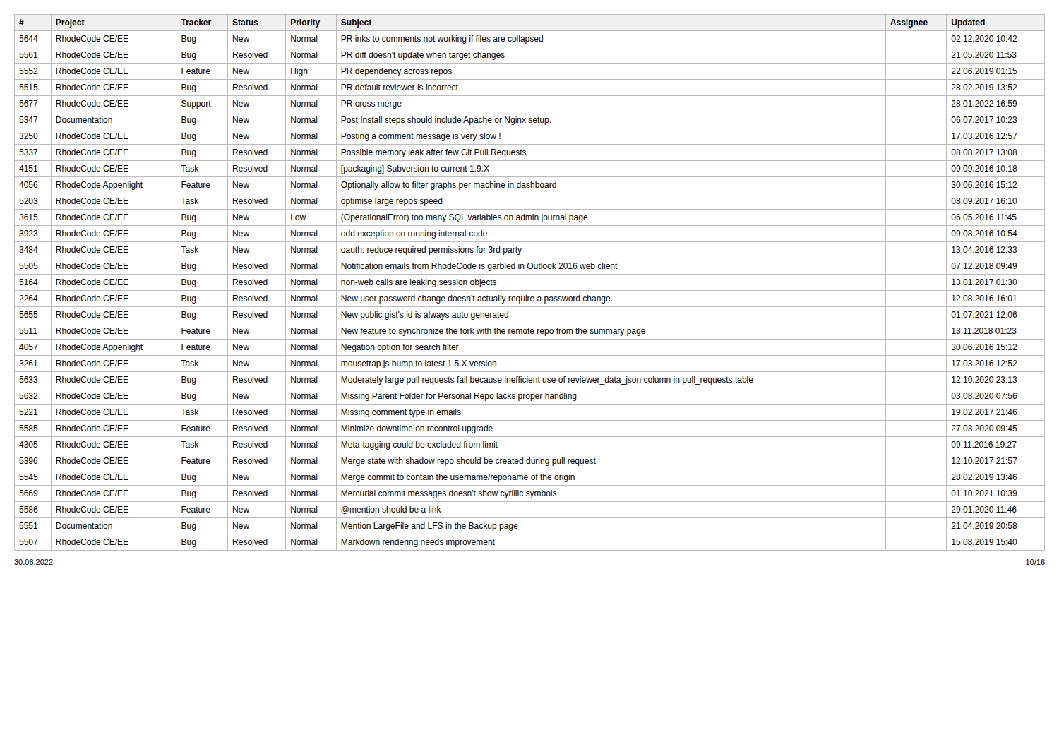| # | Project | Tracker | Status | Priority | Subject | Assignee | Updated |
| --- | --- | --- | --- | --- | --- | --- | --- |
| 5644 | RhodeCode CE/EE | Bug | New | Normal | PR inks to comments not working if files are collapsed | | 02.12.2020 10:42 |
| 5561 | RhodeCode CE/EE | Bug | Resolved | Normal | PR diff doesn't update when target changes | | 21.05.2020 11:53 |
| 5552 | RhodeCode CE/EE | Feature | New | High | PR dependency across repos | | 22.06.2019 01:15 |
| 5515 | RhodeCode CE/EE | Bug | Resolved | Normal | PR default reviewer is incorrect | | 28.02.2019 13:52 |
| 5677 | RhodeCode CE/EE | Support | New | Normal | PR cross merge | | 28.01.2022 16:59 |
| 5347 | Documentation | Bug | New | Normal | Post Install steps should include Apache or Nginx setup. | | 06.07.2017 10:23 |
| 3250 | RhodeCode CE/EE | Bug | New | Normal | Posting a comment message is very slow ! | | 17.03.2016 12:57 |
| 5337 | RhodeCode CE/EE | Bug | Resolved | Normal | Possible memory leak after few Git Pull Requests | | 08.08.2017 13:08 |
| 4151 | RhodeCode CE/EE | Task | Resolved | Normal | [packaging] Subversion to current 1.9.X | | 09.09.2016 10:18 |
| 4056 | RhodeCode Appenlight | Feature | New | Normal | Optionally allow to filter graphs per machine in dashboard | | 30.06.2016 15:12 |
| 5203 | RhodeCode CE/EE | Task | Resolved | Normal | optimise large repos speed | | 08.09.2017 16:10 |
| 3615 | RhodeCode CE/EE | Bug | New | Low | (OperationalError) too many SQL variables on admin journal page | | 06.05.2016 11:45 |
| 3923 | RhodeCode CE/EE | Bug | New | Normal | odd exception on running internal-code | | 09.08.2016 10:54 |
| 3484 | RhodeCode CE/EE | Task | New | Normal | oauth: reduce required permissions for 3rd party | | 13.04.2016 12:33 |
| 5505 | RhodeCode CE/EE | Bug | Resolved | Normal | Notification emails from RhodeCode is garbled in Outlook 2016 web client | | 07.12.2018 09:49 |
| 5164 | RhodeCode CE/EE | Bug | Resolved | Normal | non-web calls are leaking session objects | | 13.01.2017 01:30 |
| 2264 | RhodeCode CE/EE | Bug | Resolved | Normal | New user password change doesn't actually require a password change. | | 12.08.2016 16:01 |
| 5655 | RhodeCode CE/EE | Bug | Resolved | Normal | New public gist's id is always auto generated | | 01.07.2021 12:06 |
| 5511 | RhodeCode CE/EE | Feature | New | Normal | New feature to synchronize the fork with the remote repo from the summary page | | 13.11.2018 01:23 |
| 4057 | RhodeCode Appenlight | Feature | New | Normal | Negation option for search filter | | 30.06.2016 15:12 |
| 3261 | RhodeCode CE/EE | Task | New | Normal | mousetrap.js bump to latest 1.5.X version | | 17.03.2016 12:52 |
| 5633 | RhodeCode CE/EE | Bug | Resolved | Normal | Moderately large pull requests fail because inefficient use of reviewer_data_json column in pull_requests table | | 12.10.2020 23:13 |
| 5632 | RhodeCode CE/EE | Bug | New | Normal | Missing Parent Folder for Personal Repo lacks proper handling | | 03.08.2020 07:56 |
| 5221 | RhodeCode CE/EE | Task | Resolved | Normal | Missing comment type in emails | | 19.02.2017 21:46 |
| 5585 | RhodeCode CE/EE | Feature | Resolved | Normal | Minimize downtime on rccontrol upgrade | | 27.03.2020 09:45 |
| 4305 | RhodeCode CE/EE | Task | Resolved | Normal | Meta-tagging could be excluded from limit | | 09.11.2016 19:27 |
| 5396 | RhodeCode CE/EE | Feature | Resolved | Normal | Merge state with shadow repo should be created during pull request | | 12.10.2017 21:57 |
| 5545 | RhodeCode CE/EE | Bug | New | Normal | Merge commit to contain the username/reponame of the origin | | 28.02.2019 13:46 |
| 5669 | RhodeCode CE/EE | Bug | Resolved | Normal | Mercurial commit messages doesn't show cyrillic symbols | | 01.10.2021 10:39 |
| 5586 | RhodeCode CE/EE | Feature | New | Normal | @mention should be a link | | 29.01.2020 11:46 |
| 5551 | Documentation | Bug | New | Normal | Mention LargeFile and LFS in the Backup page | | 21.04.2019 20:58 |
| 5507 | RhodeCode CE/EE | Bug | Resolved | Normal | Markdown rendering needs improvement | | 15.08.2019 15:40 |
30.06.2022 10/16